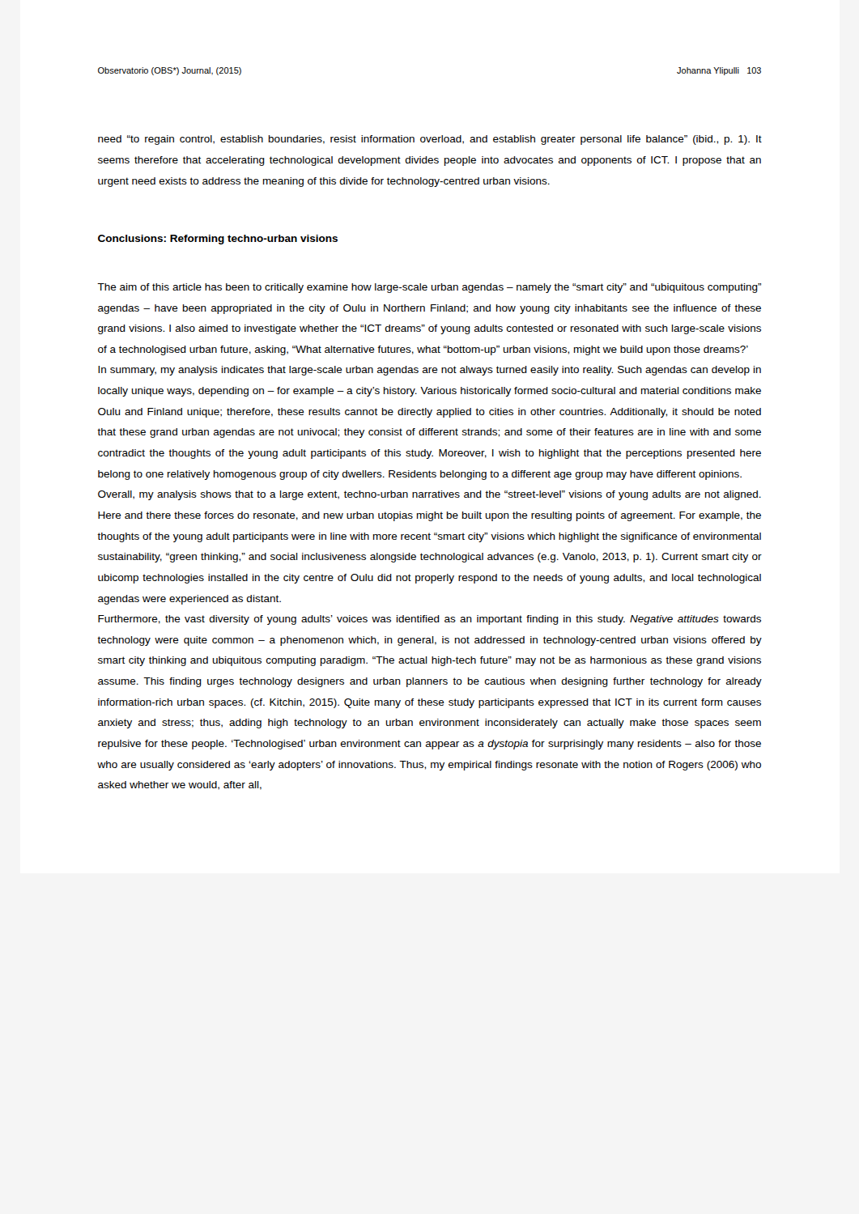Observatorio (OBS*) Journal, (2015)
Johanna Ylipulli 103
need “to regain control, establish boundaries, resist information overload, and establish greater personal life balance” (ibid., p. 1). It seems therefore that accelerating technological development divides people into advocates and opponents of ICT. I propose that an urgent need exists to address the meaning of this divide for technology-centred urban visions.
Conclusions: Reforming techno-urban visions
The aim of this article has been to critically examine how large-scale urban agendas – namely the “smart city” and “ubiquitous computing” agendas – have been appropriated in the city of Oulu in Northern Finland; and how young city inhabitants see the influence of these grand visions. I also aimed to investigate whether the “ICT dreams” of young adults contested or resonated with such large-scale visions of a technologised urban future, asking, “What alternative futures, what “bottom-up” urban visions, might we build upon those dreams?’
In summary, my analysis indicates that large-scale urban agendas are not always turned easily into reality. Such agendas can develop in locally unique ways, depending on – for example – a city’s history. Various historically formed socio-cultural and material conditions make Oulu and Finland unique; therefore, these results cannot be directly applied to cities in other countries. Additionally, it should be noted that these grand urban agendas are not univocal; they consist of different strands; and some of their features are in line with and some contradict the thoughts of the young adult participants of this study. Moreover, I wish to highlight that the perceptions presented here belong to one relatively homogenous group of city dwellers. Residents belonging to a different age group may have different opinions.
Overall, my analysis shows that to a large extent, techno-urban narratives and the “street-level” visions of young adults are not aligned. Here and there these forces do resonate, and new urban utopias might be built upon the resulting points of agreement. For example, the thoughts of the young adult participants were in line with more recent “smart city” visions which highlight the significance of environmental sustainability, “green thinking,” and social inclusiveness alongside technological advances (e.g. Vanolo, 2013, p. 1). Current smart city or ubicomp technologies installed in the city centre of Oulu did not properly respond to the needs of young adults, and local technological agendas were experienced as distant.
Furthermore, the vast diversity of young adults’ voices was identified as an important finding in this study. Negative attitudes towards technology were quite common – a phenomenon which, in general, is not addressed in technology-centred urban visions offered by smart city thinking and ubiquitous computing paradigm. “The actual high-tech future” may not be as harmonious as these grand visions assume. This finding urges technology designers and urban planners to be cautious when designing further technology for already information-rich urban spaces. (cf. Kitchin, 2015). Quite many of these study participants expressed that ICT in its current form causes anxiety and stress; thus, adding high technology to an urban environment inconsiderately can actually make those spaces seem repulsive for these people. ‘Technologised’ urban environment can appear as a dystopia for surprisingly many residents – also for those who are usually considered as ‘early adopters’ of innovations. Thus, my empirical findings resonate with the notion of Rogers (2006) who asked whether we would, after all,